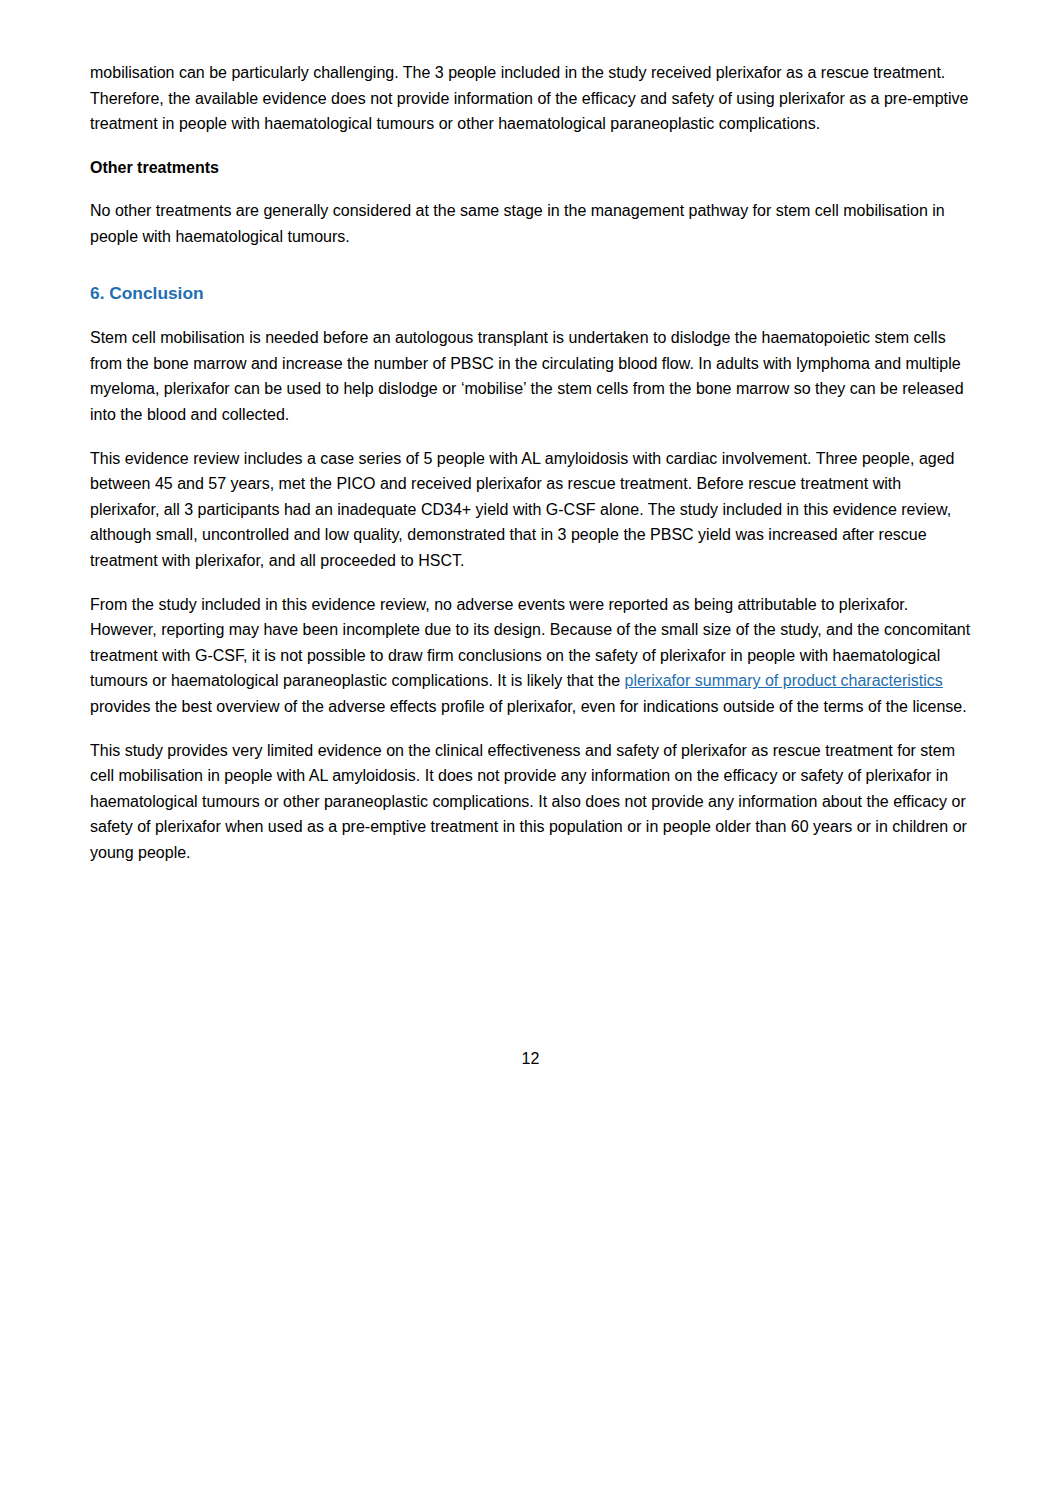mobilisation can be particularly challenging. The 3 people included in the study received plerixafor as a rescue treatment. Therefore, the available evidence does not provide information of the efficacy and safety of using plerixafor as a pre-emptive treatment in people with haematological tumours or other haematological paraneoplastic complications.
Other treatments
No other treatments are generally considered at the same stage in the management pathway for stem cell mobilisation in people with haematological tumours.
6. Conclusion
Stem cell mobilisation is needed before an autologous transplant is undertaken to dislodge the haematopoietic stem cells from the bone marrow and increase the number of PBSC in the circulating blood flow. In adults with lymphoma and multiple myeloma, plerixafor can be used to help dislodge or ‘mobilise’ the stem cells from the bone marrow so they can be released into the blood and collected.
This evidence review includes a case series of 5 people with AL amyloidosis with cardiac involvement. Three people, aged between 45 and 57 years, met the PICO and received plerixafor as rescue treatment. Before rescue treatment with plerixafor, all 3 participants had an inadequate CD34+ yield with G-CSF alone. The study included in this evidence review, although small, uncontrolled and low quality, demonstrated that in 3 people the PBSC yield was increased after rescue treatment with plerixafor, and all proceeded to HSCT.
From the study included in this evidence review, no adverse events were reported as being attributable to plerixafor. However, reporting may have been incomplete due to its design. Because of the small size of the study, and the concomitant treatment with G-CSF, it is not possible to draw firm conclusions on the safety of plerixafor in people with haematological tumours or haematological paraneoplastic complications. It is likely that the plerixafor summary of product characteristics provides the best overview of the adverse effects profile of plerixafor, even for indications outside of the terms of the license.
This study provides very limited evidence on the clinical effectiveness and safety of plerixafor as rescue treatment for stem cell mobilisation in people with AL amyloidosis. It does not provide any information on the efficacy or safety of plerixafor in haematological tumours or other paraneoplastic complications. It also does not provide any information about the efficacy or safety of plerixafor when used as a pre-emptive treatment in this population or in people older than 60 years or in children or young people.
12